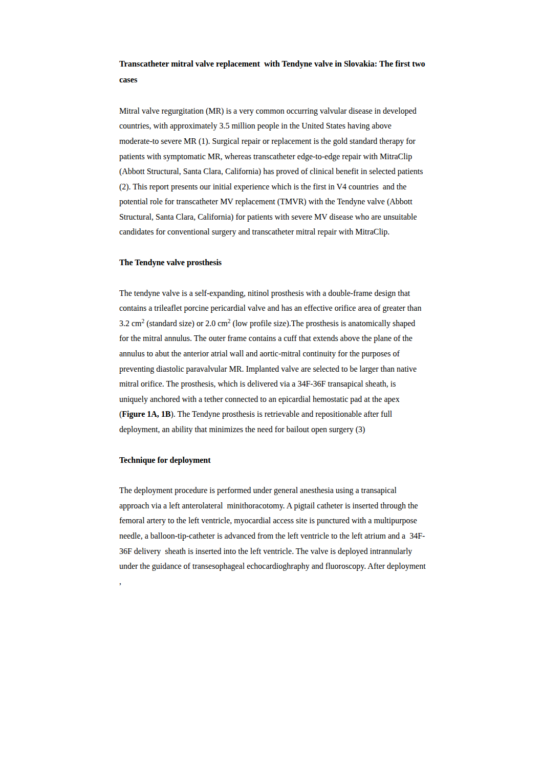Transcatheter mitral valve replacement with Tendyne valve in Slovakia: The first two cases
Mitral valve regurgitation (MR) is a very common occurring valvular disease in developed countries, with approximately 3.5 million people in the United States having above moderate-to severe MR (1). Surgical repair or replacement is the gold standard therapy for patients with symptomatic MR, whereas transcatheter edge-to-edge repair with MitraClip (Abbott Structural, Santa Clara, California) has proved of clinical benefit in selected patients (2). This report presents our initial experience which is the first in V4 countries and the potential role for transcatheter MV replacement (TMVR) with the Tendyne valve (Abbott Structural, Santa Clara, California) for patients with severe MV disease who are unsuitable candidates for conventional surgery and transcatheter mitral repair with MitraClip.
The Tendyne valve prosthesis
The tendyne valve is a self-expanding, nitinol prosthesis with a double-frame design that contains a trileaflet porcine pericardial valve and has an effective orifice area of greater than 3.2 cm2 (standard size) or 2.0 cm2 (low profile size).The prosthesis is anatomically shaped for the mitral annulus. The outer frame contains a cuff that extends above the plane of the annulus to abut the anterior atrial wall and aortic-mitral continuity for the purposes of preventing diastolic paravalvular MR. Implanted valve are selected to be larger than native mitral orifice. The prosthesis, which is delivered via a 34F-36F transapical sheath, is uniquely anchored with a tether connected to an epicardial hemostatic pad at the apex (Figure 1A, 1B). The Tendyne prosthesis is retrievable and repositionable after full deployment, an ability that minimizes the need for bailout open surgery (3)
Technique for deployment
The deployment procedure is performed under general anesthesia using a transapical approach via a left anterolateral minithoracotomy. A pigtail catheter is inserted through the femoral artery to the left ventricle, myocardial access site is punctured with a multipurpose needle, a balloon-tip-catheter is advanced from the left ventricle to the left atrium and a 34F-36F delivery sheath is inserted into the left ventricle. The valve is deployed intrannularly under the guidance of transesophageal echocardioghraphy and fluoroscopy. After deployment ,